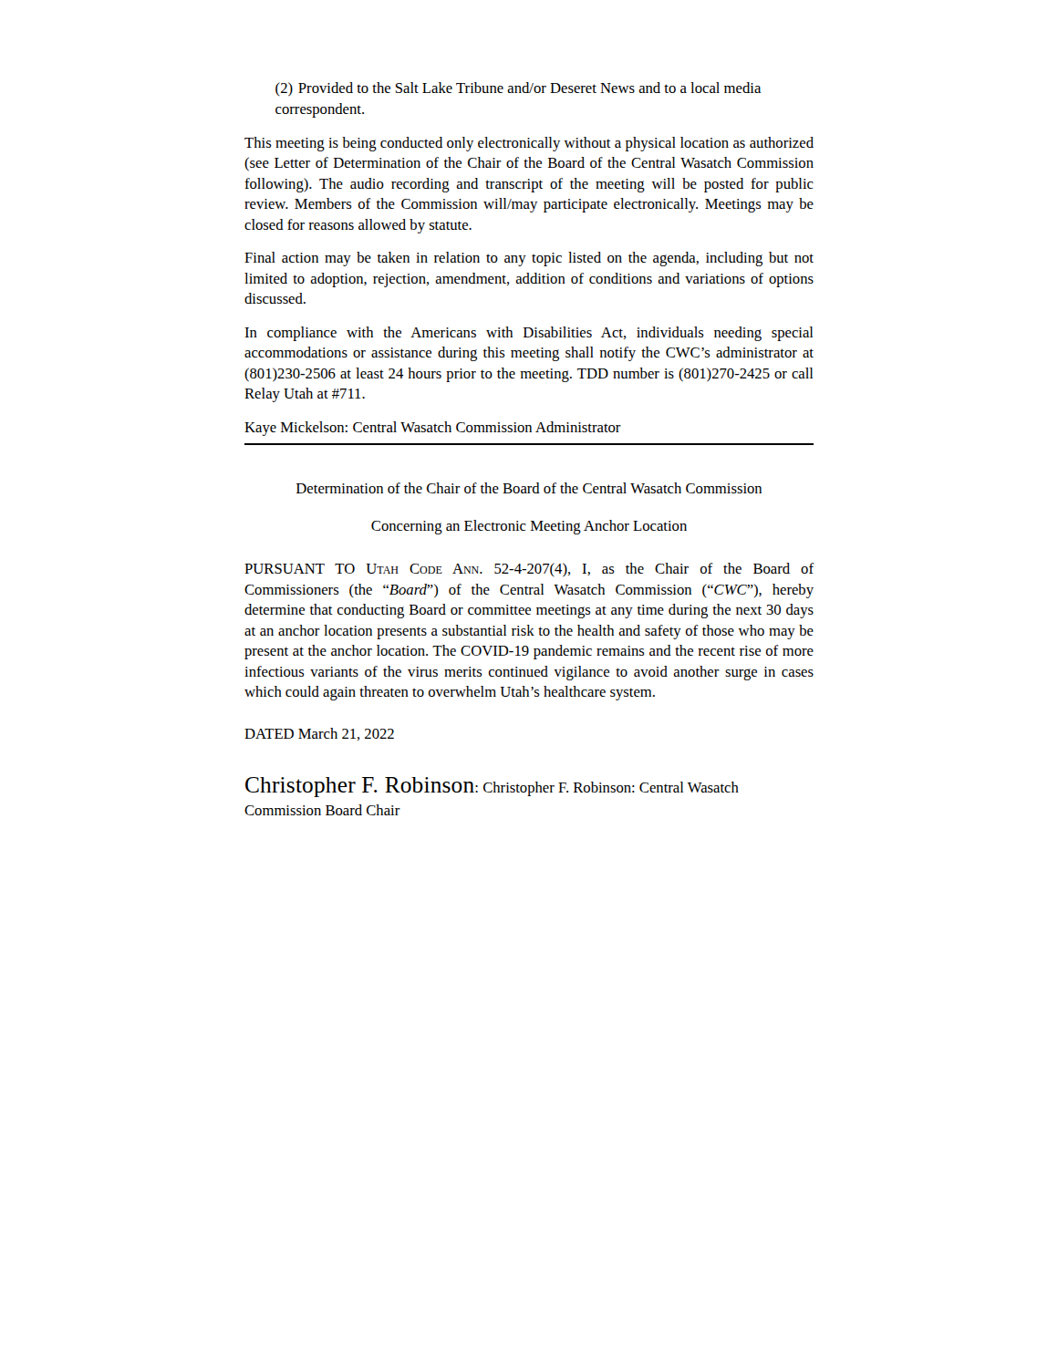(2) Provided to the Salt Lake Tribune and/or Deseret News and to a local media correspondent.
This meeting is being conducted only electronically without a physical location as authorized (see Letter of Determination of the Chair of the Board of the Central Wasatch Commission following). The audio recording and transcript of the meeting will be posted for public review. Members of the Commission will/may participate electronically. Meetings may be closed for reasons allowed by statute.
Final action may be taken in relation to any topic listed on the agenda, including but not limited to adoption, rejection, amendment, addition of conditions and variations of options discussed.
In compliance with the Americans with Disabilities Act, individuals needing special accommodations or assistance during this meeting shall notify the CWC’s administrator at (801)230-2506 at least 24 hours prior to the meeting. TDD number is (801)270-2425 or call Relay Utah at #711.
Kaye Mickelson: Central Wasatch Commission Administrator
Determination of the Chair of the Board of the Central Wasatch Commission
Concerning an Electronic Meeting Anchor Location
PURSUANT TO Utah Code Ann. 52-4-207(4), I, as the Chair of the Board of Commissioners (the “Board”) of the Central Wasatch Commission (“CWC”), hereby determine that conducting Board or committee meetings at any time during the next 30 days at an anchor location presents a substantial risk to the health and safety of those who may be present at the anchor location. The COVID-19 pandemic remains and the recent rise of more infectious variants of the virus merits continued vigilance to avoid another surge in cases which could again threaten to overwhelm Utah’s healthcare system.
DATED March 21, 2022
Christopher F. Robinson: Christopher F. Robinson: Central Wasatch Commission Board Chair